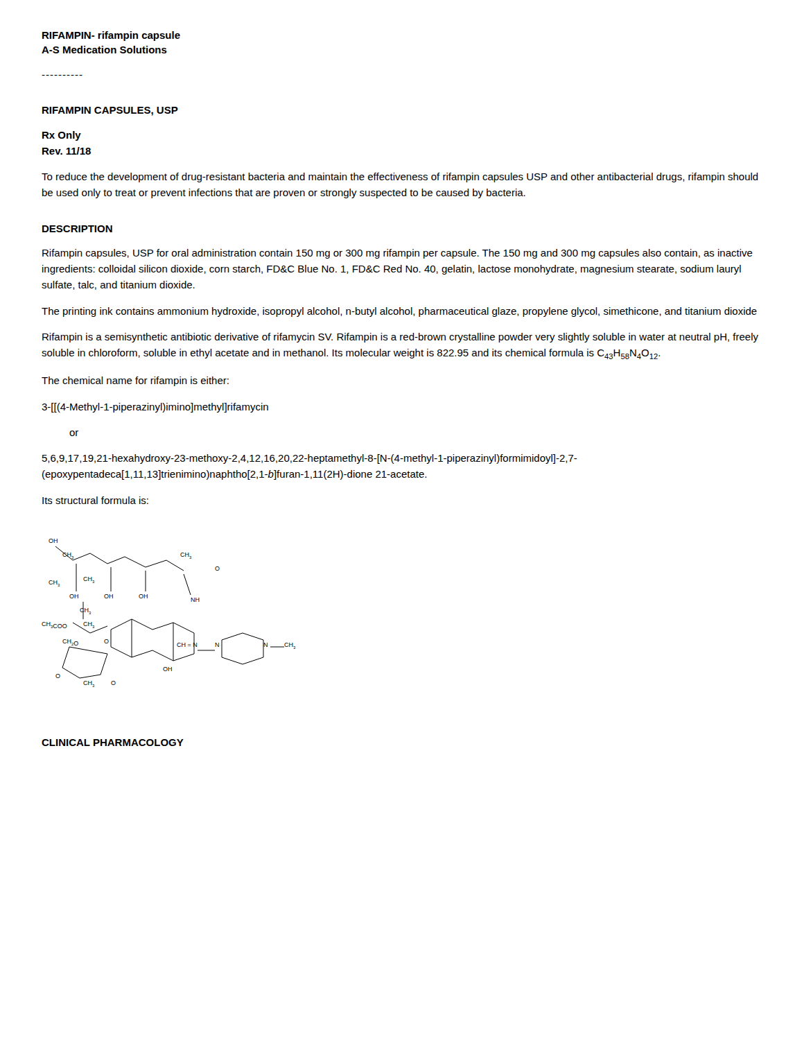RIFAMPIN- rifampin capsule
A-S Medication Solutions
----------
RIFAMPIN CAPSULES, USP
Rx Only
Rev. 11/18
To reduce the development of drug-resistant bacteria and maintain the effectiveness of rifampin capsules USP and other antibacterial drugs, rifampin should be used only to treat or prevent infections that are proven or strongly suspected to be caused by bacteria.
DESCRIPTION
Rifampin capsules, USP for oral administration contain 150 mg or 300 mg rifampin per capsule. The 150 mg and 300 mg capsules also contain, as inactive ingredients: colloidal silicon dioxide, corn starch, FD&C Blue No. 1, FD&C Red No. 40, gelatin, lactose monohydrate, magnesium stearate, sodium lauryl sulfate, talc, and titanium dioxide.
The printing ink contains ammonium hydroxide, isopropyl alcohol, n-butyl alcohol, pharmaceutical glaze, propylene glycol, simethicone, and titanium dioxide
Rifampin is a semisynthetic antibiotic derivative of rifamycin SV. Rifampin is a red-brown crystalline powder very slightly soluble in water at neutral pH, freely soluble in chloroform, soluble in ethyl acetate and in methanol. Its molecular weight is 822.95 and its chemical formula is C43H58N4O12.
The chemical name for rifampin is either:
3-[[(4-Methyl-1-piperazinyl)imino]methyl]rifamycin
or
5,6,9,17,19,21-hexahydroxy-23-methoxy-2,4,12,16,20,22-heptamethyl-8-[N-(4-methyl-1-piperazinyl)formimidoyl]-2,7-(epoxypentadeca[1,11,13]trienimino)naphtho[2,1-b]furan-1,11(2H)-dione 21-acetate.
Its structural formula is:
CLINICAL PHARMACOLOGY